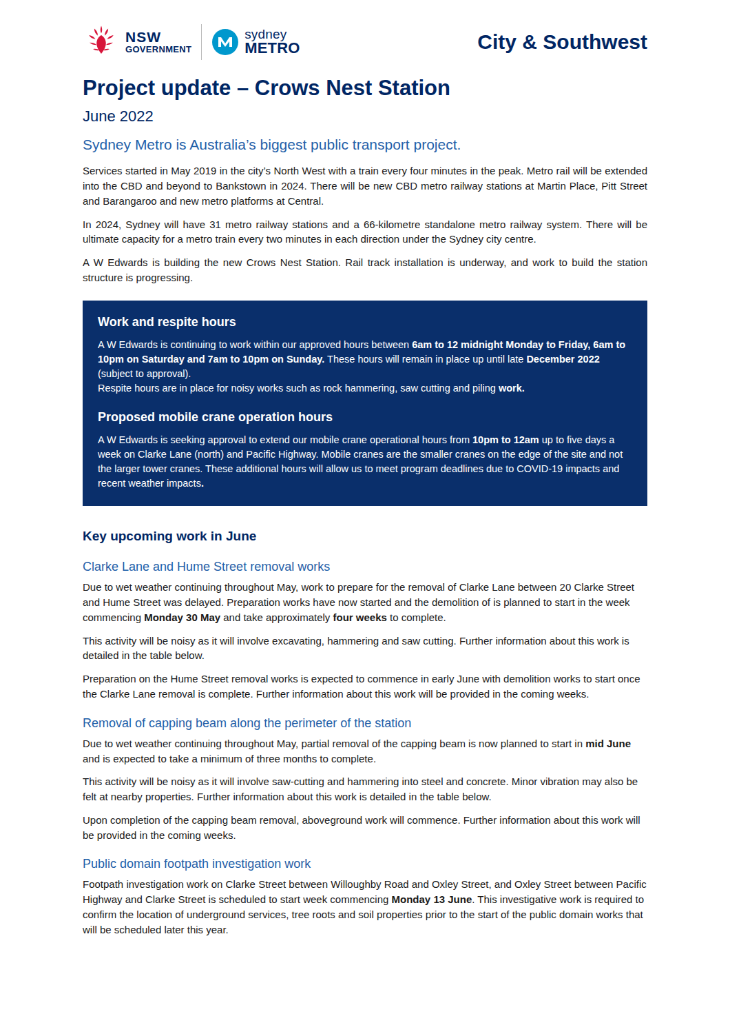NSWGOVERNMENT
sydney METRO
City & Southwest
Project update – Crows Nest Station
June 2022
Sydney Metro is Australia’s biggest public transport project.
Services started in May 2019 in the city’s North West with a train every four minutes in the peak. Metro rail will be extended into the CBD and beyond to Bankstown in 2024. There will be new CBD metro railway stations at Martin Place, Pitt Street and Barangaroo and new metro platforms at Central.
In 2024, Sydney will have 31 metro railway stations and a 66-kilometre standalone metro railway system. There will be ultimate capacity for a metro train every two minutes in each direction under the Sydney city centre.
A W Edwards is building the new Crows Nest Station. Rail track installation is underway, and work to build the station structure is progressing.
Work and respite hours
A W Edwards is continuing to work within our approved hours between 6am to 12 midnight Monday to Friday, 6am to 10pm on Saturday and 7am to 10pm on Sunday. These hours will remain in place up until late December 2022 (subject to approval).
Respite hours are in place for noisy works such as rock hammering, saw cutting and piling work.
Proposed mobile crane operation hours
A W Edwards is seeking approval to extend our mobile crane operational hours from 10pm to 12am up to five days a week on Clarke Lane (north) and Pacific Highway. Mobile cranes are the smaller cranes on the edge of the site and not the larger tower cranes. These additional hours will allow us to meet program deadlines due to COVID-19 impacts and recent weather impacts.
Key upcoming work in June
Clarke Lane and Hume Street removal works
Due to wet weather continuing throughout May, work to prepare for the removal of Clarke Lane between 20 Clarke Street and Hume Street was delayed. Preparation works have now started and the demolition of is planned to start in the week commencing Monday 30 May and take approximately four weeks to complete.
This activity will be noisy as it will involve excavating, hammering and saw cutting. Further information about this work is detailed in the table below.
Preparation on the Hume Street removal works is expected to commence in early June with demolition works to start once the Clarke Lane removal is complete. Further information about this work will be provided in the coming weeks.
Removal of capping beam along the perimeter of the station
Due to wet weather continuing throughout May, partial removal of the capping beam is now planned to start in mid June and is expected to take a minimum of three months to complete.
This activity will be noisy as it will involve saw-cutting and hammering into steel and concrete. Minor vibration may also be felt at nearby properties. Further information about this work is detailed in the table below.
Upon completion of the capping beam removal, aboveground work will commence. Further information about this work will be provided in the coming weeks.
Public domain footpath investigation work
Footpath investigation work on Clarke Street between Willoughby Road and Oxley Street, and Oxley Street between Pacific Highway and Clarke Street is scheduled to start week commencing Monday 13 June. This investigative work is required to confirm the location of underground services, tree roots and soil properties prior to the start of the public domain works that will be scheduled later this year.